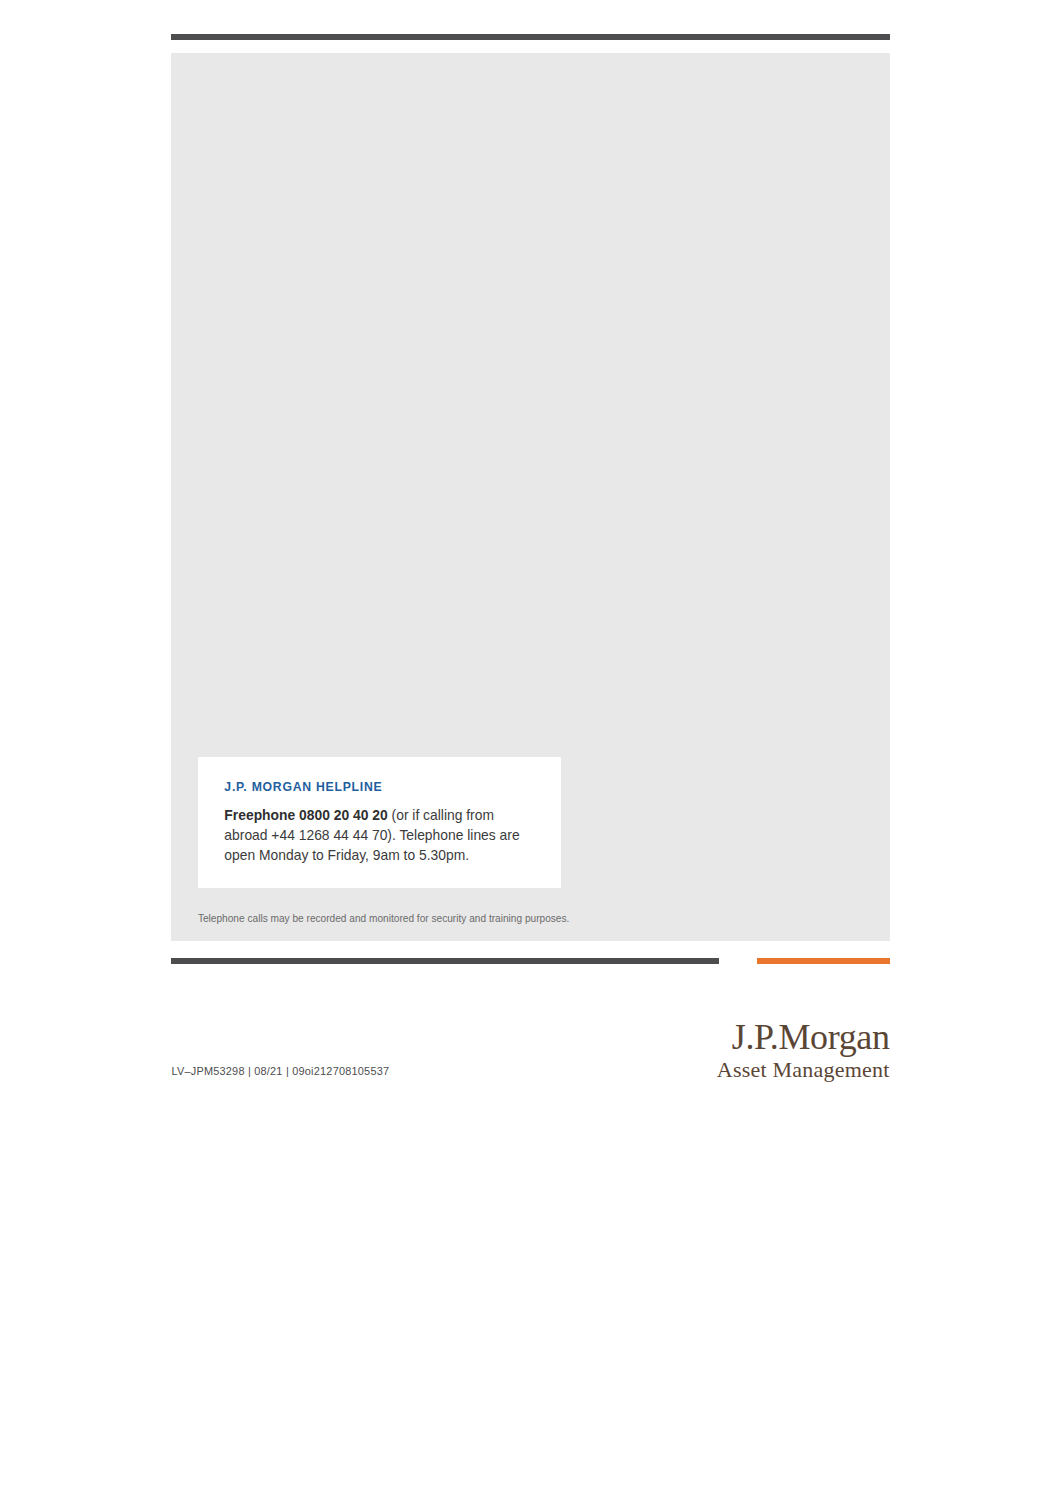J.P. Morgan Helpline
Freephone 0800 20 40 20 (or if calling from abroad +44 1268 44 44 70). Telephone lines are open Monday to Friday, 9am to 5.30pm.
Telephone calls may be recorded and monitored for security and training purposes.
LV–JPM53298 | 08/21 | 09oi212708105537
J.P.Morgan Asset Management